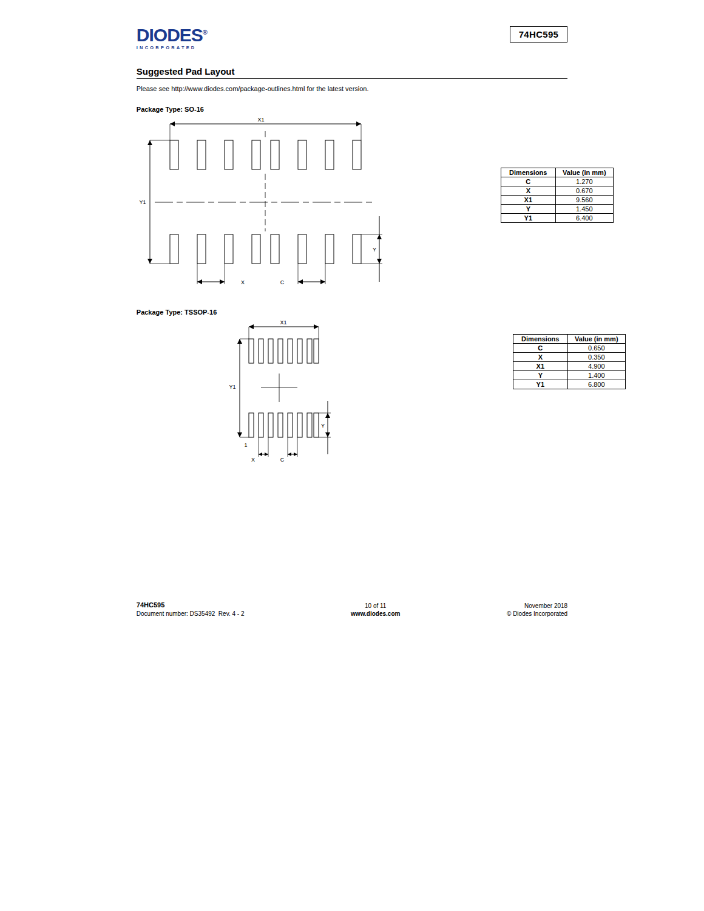DIODES®
INCORPORATED
74HC595
Suggested Pad Layout
Please see http://www.diodes.com/package-outlines.html for the latest version.
Package Type: SO-16
X1 Y1 Y X C
| Dimensions | Value (in mm) |
| --- | --- |
| C | 1.270 |
| X | 0.670 |
| X1 | 9.560 |
| Y | 1.450 |
| Y1 | 6.400 |
Package Type: TSSOP-16
X1 Y1 Y 1 X C
| Dimensions | Value (in mm) |
| --- | --- |
| C | 0.650 |
| X | 0.350 |
| X1 | 4.900 |
| Y | 1.400 |
| Y1 | 6.800 |
74HC595
Document number: DS35492 Rev. 4 - 2
10 of 11
www.diodes.com
November 2018
© Diodes Incorporated